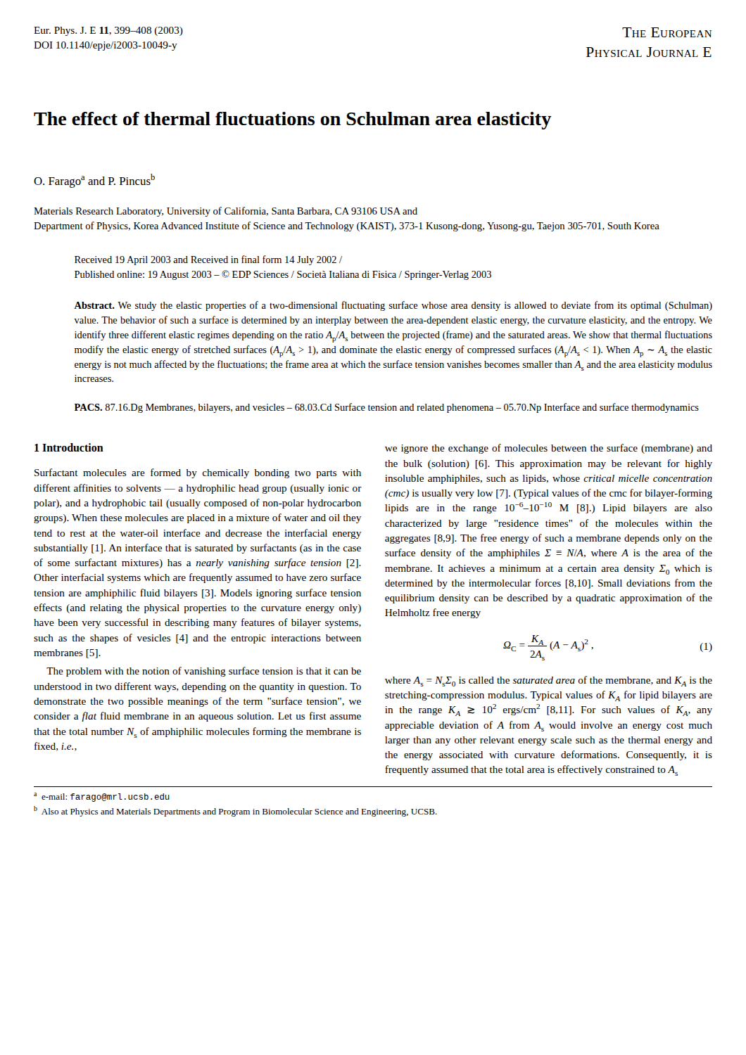Eur. Phys. J. E 11, 399–408 (2003)
DOI 10.1140/epje/i2003-10049-y
The European
Physical Journal E
The effect of thermal fluctuations on Schulman area elasticity
O. Faragoa and P. Pincusb
Materials Research Laboratory, University of California, Santa Barbara, CA 93106 USA and
Department of Physics, Korea Advanced Institute of Science and Technology (KAIST), 373-1 Kusong-dong, Yusong-gu, Taejon 305-701, South Korea
Received 19 April 2003 and Received in final form 14 July 2002 /
Published online: 19 August 2003 – © EDP Sciences / Società Italiana di Fisica / Springer-Verlag 2003
Abstract. We study the elastic properties of a two-dimensional fluctuating surface whose area density is allowed to deviate from its optimal (Schulman) value. The behavior of such a surface is determined by an interplay between the area-dependent elastic energy, the curvature elasticity, and the entropy. We identify three different elastic regimes depending on the ratio Ap/As between the projected (frame) and the saturated areas. We show that thermal fluctuations modify the elastic energy of stretched surfaces (Ap/As > 1), and dominate the elastic energy of compressed surfaces (Ap/As < 1). When Ap ∼ As the elastic energy is not much affected by the fluctuations; the frame area at which the surface tension vanishes becomes smaller than As and the area elasticity modulus increases.
PACS. 87.16.Dg Membranes, bilayers, and vesicles – 68.03.Cd Surface tension and related phenomena – 05.70.Np Interface and surface thermodynamics
1 Introduction
Surfactant molecules are formed by chemically bonding two parts with different affinities to solvents — a hydrophilic head group (usually ionic or polar), and a hydrophobic tail (usually composed of non-polar hydrocarbon groups). When these molecules are placed in a mixture of water and oil they tend to rest at the water-oil interface and decrease the interfacial energy substantially [1]. An interface that is saturated by surfactants (as in the case of some surfactant mixtures) has a nearly vanishing surface tension [2]. Other interfacial systems which are frequently assumed to have zero surface tension are amphiphilic fluid bilayers [3]. Models ignoring surface tension effects (and relating the physical properties to the curvature energy only) have been very successful in describing many features of bilayer systems, such as the shapes of vesicles [4] and the entropic interactions between membranes [5].
The problem with the notion of vanishing surface tension is that it can be understood in two different ways, depending on the quantity in question. To demonstrate the two possible meanings of the term "surface tension", we consider a flat fluid membrane in an aqueous solution. Let us first assume that the total number Ns of amphiphilic molecules forming the membrane is fixed, i.e.,
we ignore the exchange of molecules between the surface (membrane) and the bulk (solution) [6]. This approximation may be relevant for highly insoluble amphiphiles, such as lipids, whose critical micelle concentration (cmc) is usually very low [7]. (Typical values of the cmc for bilayer-forming lipids are in the range 10−6–10−10 M [8].) Lipid bilayers are also characterized by large "residence times" of the molecules within the aggregates [8,9]. The free energy of such a membrane depends only on the surface density of the amphiphiles Σ ≡ N/A, where A is the area of the membrane. It achieves a minimum at a certain area density Σ0 which is determined by the intermolecular forces [8,10]. Small deviations from the equilibrium density can be described by a quadratic approximation of the Helmholtz free energy
ΩC = KA 2As (A − As)2 , (1)
where As = NsΣ0 is called the saturated area of the membrane, and KA is the stretching-compression modulus. Typical values of KA for lipid bilayers are in the range KA ≳ 102 ergs/cm2 [8,11]. For such values of KA, any appreciable deviation of A from As would involve an energy cost much larger than any other relevant energy scale such as the thermal energy and the energy associated with curvature deformations. Consequently, it is frequently assumed that the total area is effectively constrained to As
a e-mail: farago@mrl.ucsb.edu
b Also at Physics and Materials Departments and Program in Biomolecular Science and Engineering, UCSB.